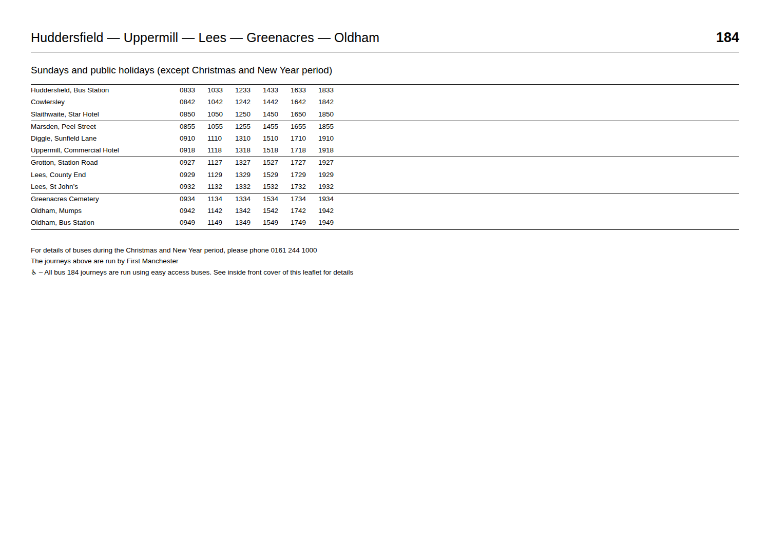Huddersfield — Uppermill — Lees — Greenacres — Oldham
184
Sundays and public holidays (except Christmas and New Year period)
| Huddersfield, Bus Station | 0833 | 1033 | 1233 | 1433 | 1633 | 1833 | |
| Cowlersley | 0842 | 1042 | 1242 | 1442 | 1642 | 1842 | |
| Slaithwaite, Star Hotel | 0850 | 1050 | 1250 | 1450 | 1650 | 1850 | |
| Marsden, Peel Street | 0855 | 1055 | 1255 | 1455 | 1655 | 1855 | |
| Diggle, Sunfield Lane | 0910 | 1110 | 1310 | 1510 | 1710 | 1910 | |
| Uppermill, Commercial Hotel | 0918 | 1118 | 1318 | 1518 | 1718 | 1918 | |
| Grotton, Station Road | 0927 | 1127 | 1327 | 1527 | 1727 | 1927 | |
| Lees, County End | 0929 | 1129 | 1329 | 1529 | 1729 | 1929 | |
| Lees, St John’s | 0932 | 1132 | 1332 | 1532 | 1732 | 1932 | |
| Greenacres Cemetery | 0934 | 1134 | 1334 | 1534 | 1734 | 1934 | |
| Oldham, Mumps | 0942 | 1142 | 1342 | 1542 | 1742 | 1942 | |
| Oldham, Bus Station | 0949 | 1149 | 1349 | 1549 | 1749 | 1949 | |
For details of buses during the Christmas and New Year period, please phone 0161 244 1000
The journeys above are run by First Manchester
♿ – All bus 184 journeys are run using easy access buses. See inside front cover of this leaflet for details